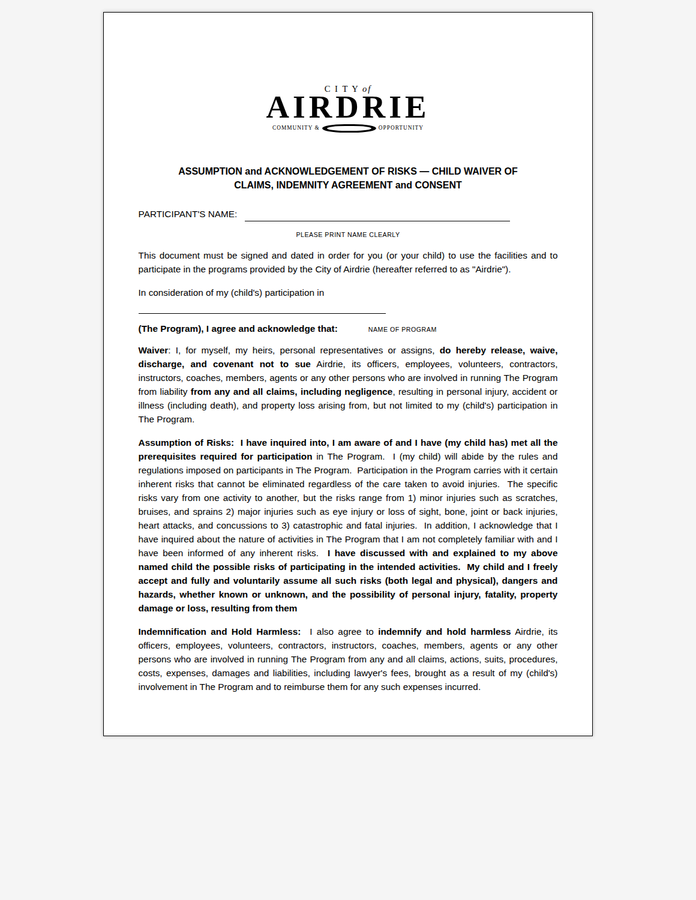C I T Y of
AIRDRIE
COMMUNITY & OPPORTUNITY
ASSUMPTION and ACKNOWLEDGEMENT OF RISKS — CHILD WAIVER OF
CLAIMS, INDEMNITY AGREEMENT and CONSENT
PARTICIPANT'S NAME:
PLEASE PRINT NAME CLEARLY
This document must be signed and dated in order for you (or your child) to use the facilities and to participate in the programs provided by the City of Airdrie (hereafter referred to as "Airdrie").
In consideration of my (child's) participation in
(The Program), I agree and acknowledge that: NAME OF PROGRAM
Waiver: I, for myself, my heirs, personal representatives or assigns, do hereby release, waive, discharge, and covenant not to sue Airdrie, its officers, employees, volunteers, contractors, instructors, coaches, members, agents or any other persons who are involved in running The Program from liability from any and all claims, including negligence, resulting in personal injury, accident or illness (including death), and property loss arising from, but not limited to my (child's) participation in The Program.
Assumption of Risks: I have inquired into, I am aware of and I have (my child has) met all the prerequisites required for participation in The Program. I (my child) will abide by the rules and regulations imposed on participants in The Program. Participation in the Program carries with it certain inherent risks that cannot be eliminated regardless of the care taken to avoid injuries. The specific risks vary from one activity to another, but the risks range from 1) minor injuries such as scratches, bruises, and sprains 2) major injuries such as eye injury or loss of sight, bone, joint or back injuries, heart attacks, and concussions to 3) catastrophic and fatal injuries. In addition, I acknowledge that I have inquired about the nature of activities in The Program that I am not completely familiar with and I have been informed of any inherent risks. I have discussed with and explained to my above named child the possible risks of participating in the intended activities. My child and I freely accept and fully and voluntarily assume all such risks (both legal and physical), dangers and hazards, whether known or unknown, and the possibility of personal injury, fatality, property damage or loss, resulting from them
Indemnification and Hold Harmless: I also agree to indemnify and hold harmless Airdrie, its officers, employees, volunteers, contractors, instructors, coaches, members, agents or any other persons who are involved in running The Program from any and all claims, actions, suits, procedures, costs, expenses, damages and liabilities, including lawyer's fees, brought as a result of my (child's) involvement in The Program and to reimburse them for any such expenses incurred.